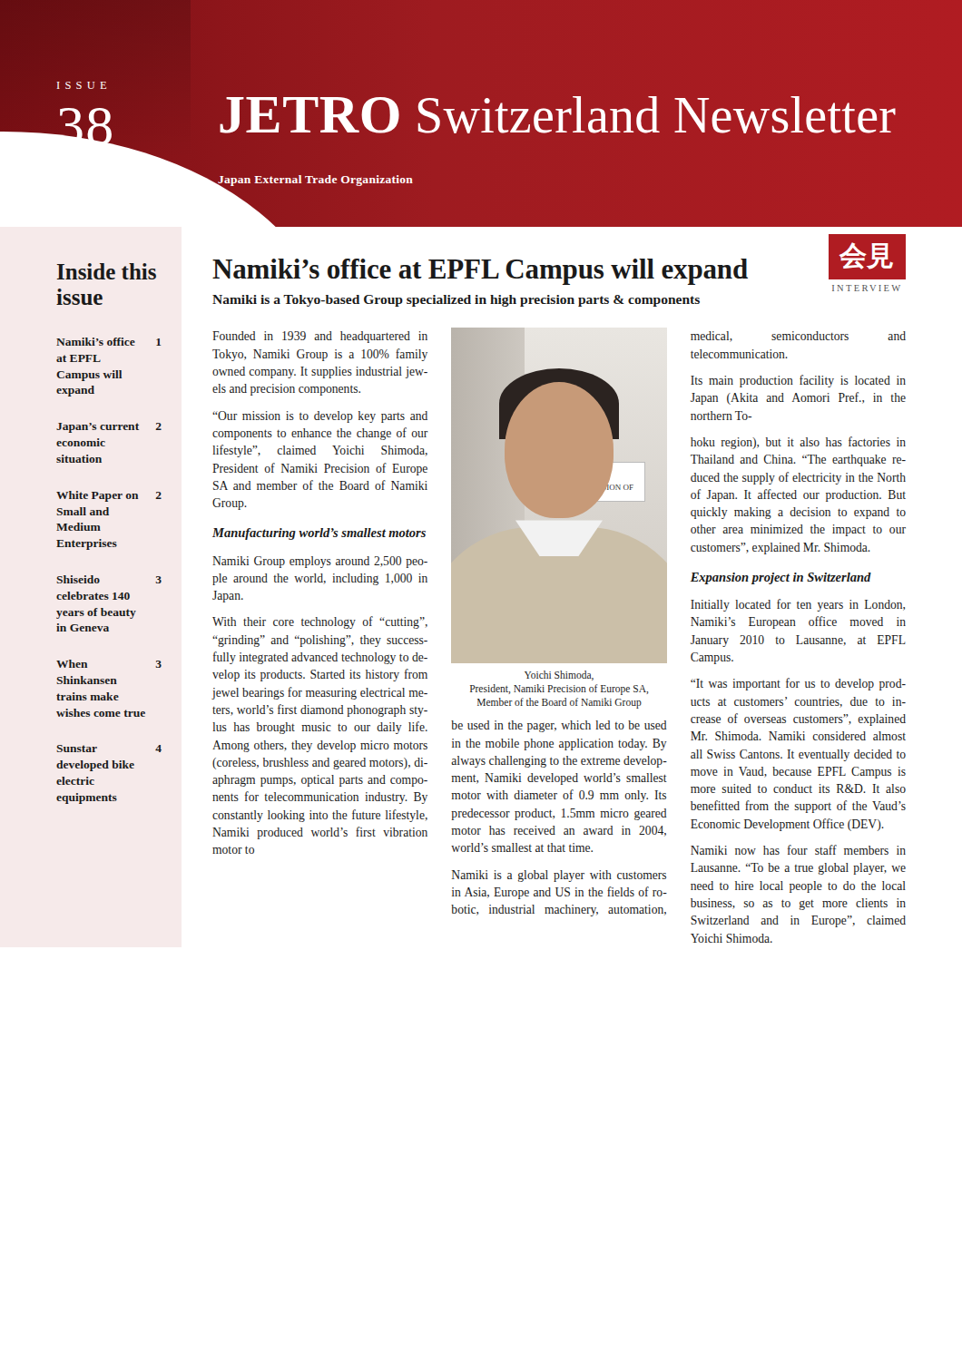Issue
38
May
2012
JETRO Switzerland Newsletter
Japan External Trade Organization
会見
Interview
Inside this issue
Namiki’s office at EPFL Campus will expand 1
Japan’s current economic situation 2
White Paper on Small and Medium Enterprises 2
Shiseido celebrates 140 years of beauty in Geneva 3
When Shinkansen trains make wishes come true 3
Sunstar developed bike electric equipments 4
Namiki’s office at EPFL Campus will expand
Namiki is a Tokyo-based Group specialized in high precision parts & components
Founded in 1939 and headquartered in Tokyo, Namiki Group is a 100% family owned company. It supplies industrial jewels and precision components.
“Our mission is to develop key parts and components to enhance the change of our lifestyle”, claimed Yoichi Shimoda, President of Namiki Precision of Europe SA and member of the Board of Namiki Group.
Manufacturing world’s smallest motors
Namiki Group employs around 2,500 people around the world, including 1,000 in Japan.
With their core technology of “cutting”, “grinding” and “polishing”, they successfully integrated advanced technology to develop its products. Started its history from jewel bearings for measuring electrical meters, world’s first diamond phonograph stylus has brought music to our daily life. Among others, they develop micro motors (coreless, brushless and geared motors), diaphragm pumps, optical parts and components for telecommunication industry. By constantly looking into the future lifestyle, Namiki produced world’s first vibration motor to
Namiki
PRECISION OF
Yoichi Shimoda,
President, Namiki Precision of Europe SA,
Member of the Board of Namiki Group
be used in the pager, which led to be used in the mobile phone application today. By always challenging to the extreme development, Namiki developed world’s smallest motor with diameter of 0.9 mm only. Its predecessor product, 1.5mm micro geared motor has received an award in 2004, world’s smallest at that time.
Namiki is a global player with customers in Asia, Europe and US in the fields of robotic, industrial machinery, automation, medical, semiconductors and telecommunication.
Its main production facility is located in Japan (Akita and Aomori Pref., in the northern To-
hoku region), but it also has factories in Thailand and China. “The earthquake reduced the supply of electricity in the North of Japan. It affected our production. But quickly making a decision to expand to other area minimized the impact to our customers”, explained Mr. Shimoda.
Expansion project in Switzerland
Initially located for ten years in London, Namiki’s European office moved in January 2010 to Lausanne, at EPFL Campus.
“It was important for us to develop products at customers’ countries, due to increase of overseas customers”, explained Mr. Shimoda. Namiki considered almost all Swiss Cantons. It eventually decided to move in Vaud, because EPFL Campus is more suited to conduct its R&D. It also benefitted from the support of the Vaud’s Economic Development Office (DEV).
Namiki now has four staff members in Lausanne. “To be a true global player, we need to hire local people to do the local business, so as to get more clients in Switzerland and in Europe”, claimed Yoichi Shimoda.